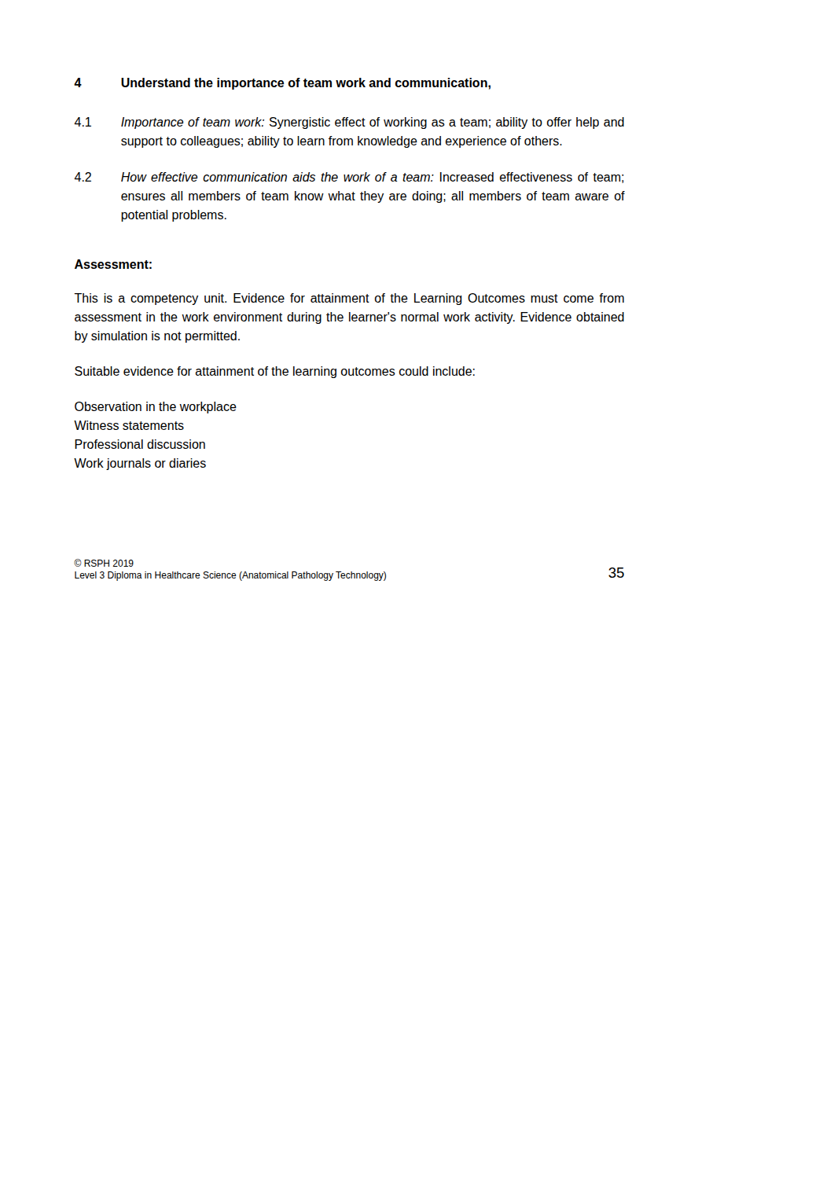4 Understand the importance of team work and communication,
4.1 Importance of team work: Synergistic effect of working as a team; ability to offer help and support to colleagues; ability to learn from knowledge and experience of others.
4.2 How effective communication aids the work of a team: Increased effectiveness of team; ensures all members of team know what they are doing; all members of team aware of potential problems.
Assessment:
This is a competency unit. Evidence for attainment of the Learning Outcomes must come from assessment in the work environment during the learner's normal work activity. Evidence obtained by simulation is not permitted.
Suitable evidence for attainment of the learning outcomes could include:
Observation in the workplace
Witness statements
Professional discussion
Work journals or diaries
© RSPH 2019
Level 3 Diploma in Healthcare Science (Anatomical Pathology Technology)
35